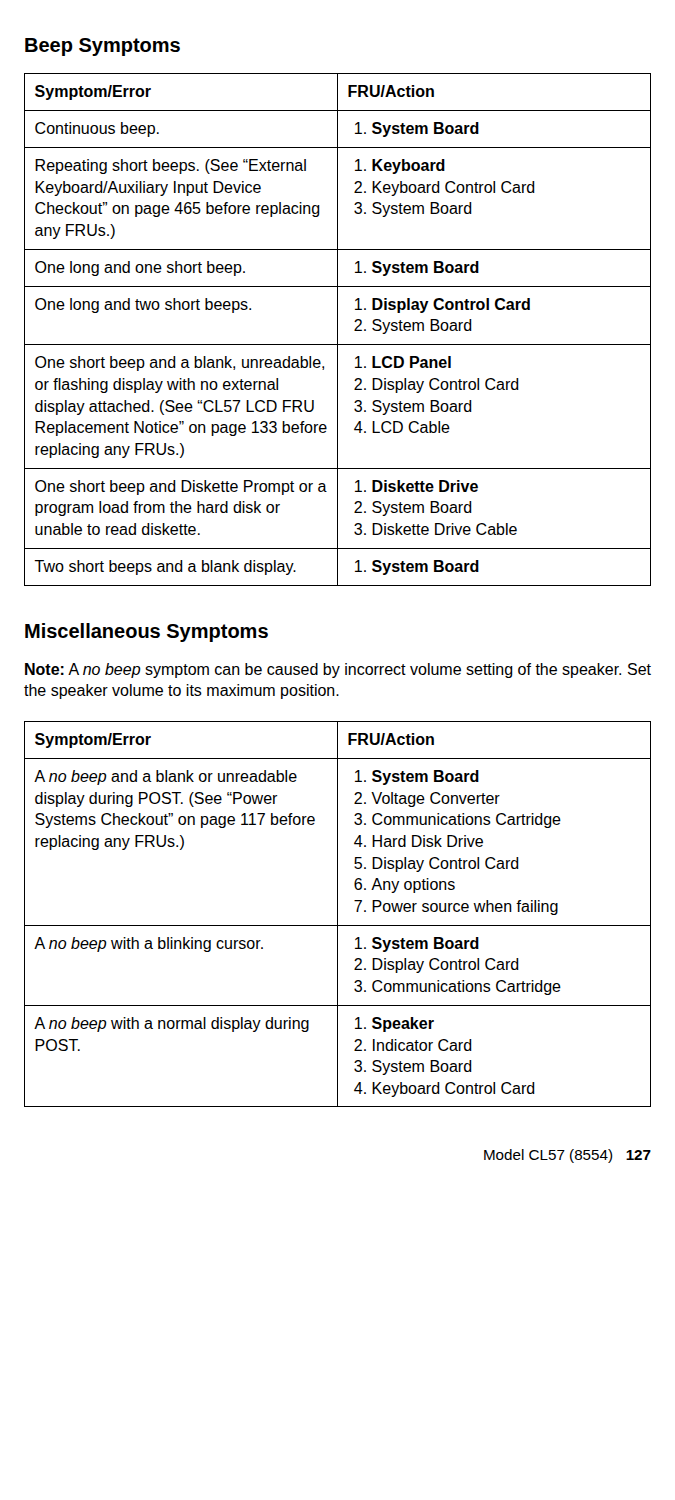Beep Symptoms
| Symptom/Error | FRU/Action |
| --- | --- |
| Continuous beep. | System Board |
| Repeating short beeps. (See “External Keyboard/Auxiliary Input Device Checkout” on page 465 before replacing any FRUs.) | Keyboard Keyboard Control Card System Board |
| One long and one short beep. | System Board |
| One long and two short beeps. | Display Control Card System Board |
| One short beep and a blank, unreadable, or flashing display with no external display attached. (See “CL57 LCD FRU Replacement Notice” on page 133 before replacing any FRUs.) | LCD Panel Display Control Card System Board LCD Cable |
| One short beep and Diskette Prompt or a program load from the hard disk or unable to read diskette. | Diskette Drive System Board Diskette Drive Cable |
| Two short beeps and a blank display. | System Board |
Miscellaneous Symptoms
Note: A no beep symptom can be caused by incorrect volume setting of the speaker. Set the speaker volume to its maximum position.
| Symptom/Error | FRU/Action |
| --- | --- |
| A no beep and a blank or unreadable display during POST. (See “Power Systems Checkout” on page 117 before replacing any FRUs.) | System Board Voltage Converter Communications Cartridge Hard Disk Drive Display Control Card Any options Power source when failing |
| A no beep with a blinking cursor. | System Board Display Control Card Communications Cartridge |
| A no beep with a normal display during POST. | Speaker Indicator Card System Board Keyboard Control Card |
Model CL57 (8554) 127